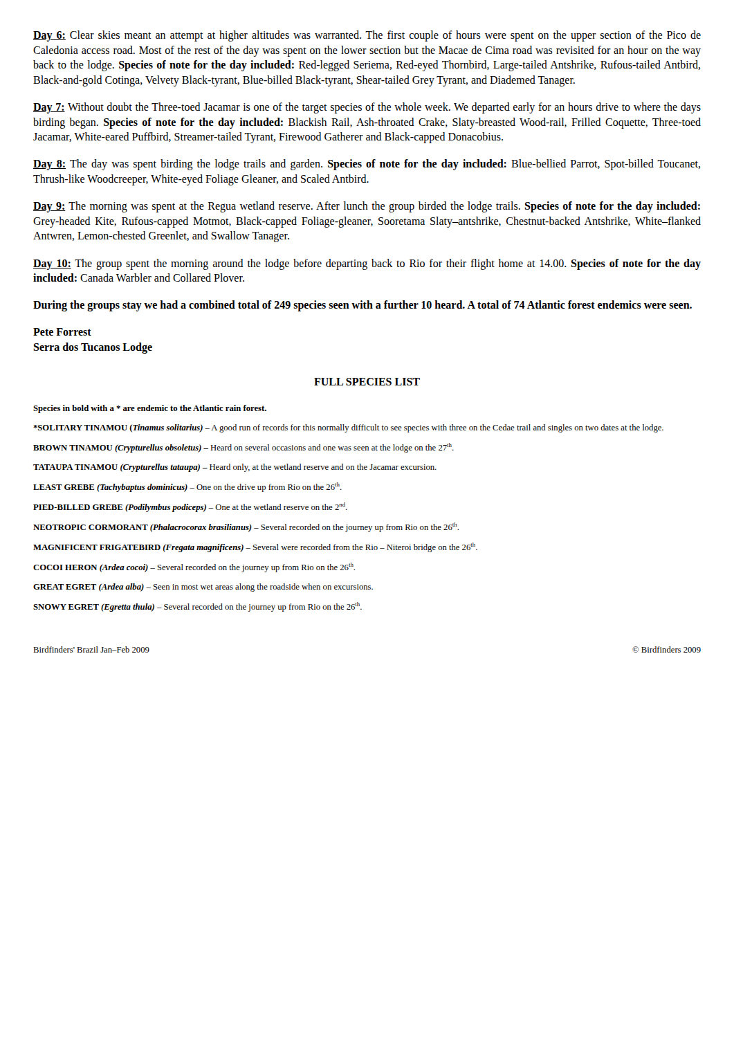Day 6: Clear skies meant an attempt at higher altitudes was warranted. The first couple of hours were spent on the upper section of the Pico de Caledonia access road. Most of the rest of the day was spent on the lower section but the Macae de Cima road was revisited for an hour on the way back to the lodge. Species of note for the day included: Red-legged Seriema, Red-eyed Thornbird, Large-tailed Antshrike, Rufous-tailed Antbird, Black-and-gold Cotinga, Velvety Black-tyrant, Blue-billed Black-tyrant, Shear-tailed Grey Tyrant, and Diademed Tanager.
Day 7: Without doubt the Three-toed Jacamar is one of the target species of the whole week. We departed early for an hours drive to where the days birding began. Species of note for the day included: Blackish Rail, Ash-throated Crake, Slaty-breasted Wood-rail, Frilled Coquette, Three-toed Jacamar, White-eared Puffbird, Streamer-tailed Tyrant, Firewood Gatherer and Black-capped Donacobius.
Day 8: The day was spent birding the lodge trails and garden. Species of note for the day included: Blue-bellied Parrot, Spot-billed Toucanet, Thrush-like Woodcreeper, White-eyed Foliage Gleaner, and Scaled Antbird.
Day 9: The morning was spent at the Regua wetland reserve. After lunch the group birded the lodge trails. Species of note for the day included: Grey-headed Kite, Rufous-capped Motmot, Black-capped Foliage-gleaner, Sooretama Slaty–antshrike, Chestnut-backed Antshrike, White–flanked Antwren, Lemon-chested Greenlet, and Swallow Tanager.
Day 10: The group spent the morning around the lodge before departing back to Rio for their flight home at 14.00. Species of note for the day included: Canada Warbler and Collared Plover.
During the groups stay we had a combined total of 249 species seen with a further 10 heard. A total of 74 Atlantic forest endemics were seen.
Pete Forrest Serra dos Tucanos Lodge
FULL SPECIES LIST
Species in bold with a * are endemic to the Atlantic rain forest.
*SOLITARY TINAMOU (Tinamus solitarius) – A good run of records for this normally difficult to see species with three on the Cedae trail and singles on two dates at the lodge.
BROWN TINAMOU (Crypturellus obsoletus) – Heard on several occasions and one was seen at the lodge on the 27th.
TATAUPA TINAMOU (Crypturellus tataupa) – Heard only, at the wetland reserve and on the Jacamar excursion.
LEAST GREBE (Tachybaptus dominicus) – One on the drive up from Rio on the 26th.
PIED-BILLED GREBE (Podilymbus podiceps) – One at the wetland reserve on the 2nd.
NEOTROPIC CORMORANT (Phalacrocorax brasilianus) – Several recorded on the journey up from Rio on the 26th.
MAGNIFICENT FRIGATEBIRD (Fregata magnificens) – Several were recorded from the Rio – Niteroi bridge on the 26th.
COCOI HERON (Ardea cocoi) – Several recorded on the journey up from Rio on the 26th.
GREAT EGRET (Ardea alba) – Seen in most wet areas along the roadside when on excursions.
SNOWY EGRET (Egretta thula) – Several recorded on the journey up from Rio on the 26th.
Birdfinders' Brazil Jan–Feb 2009 © Birdfinders 2009